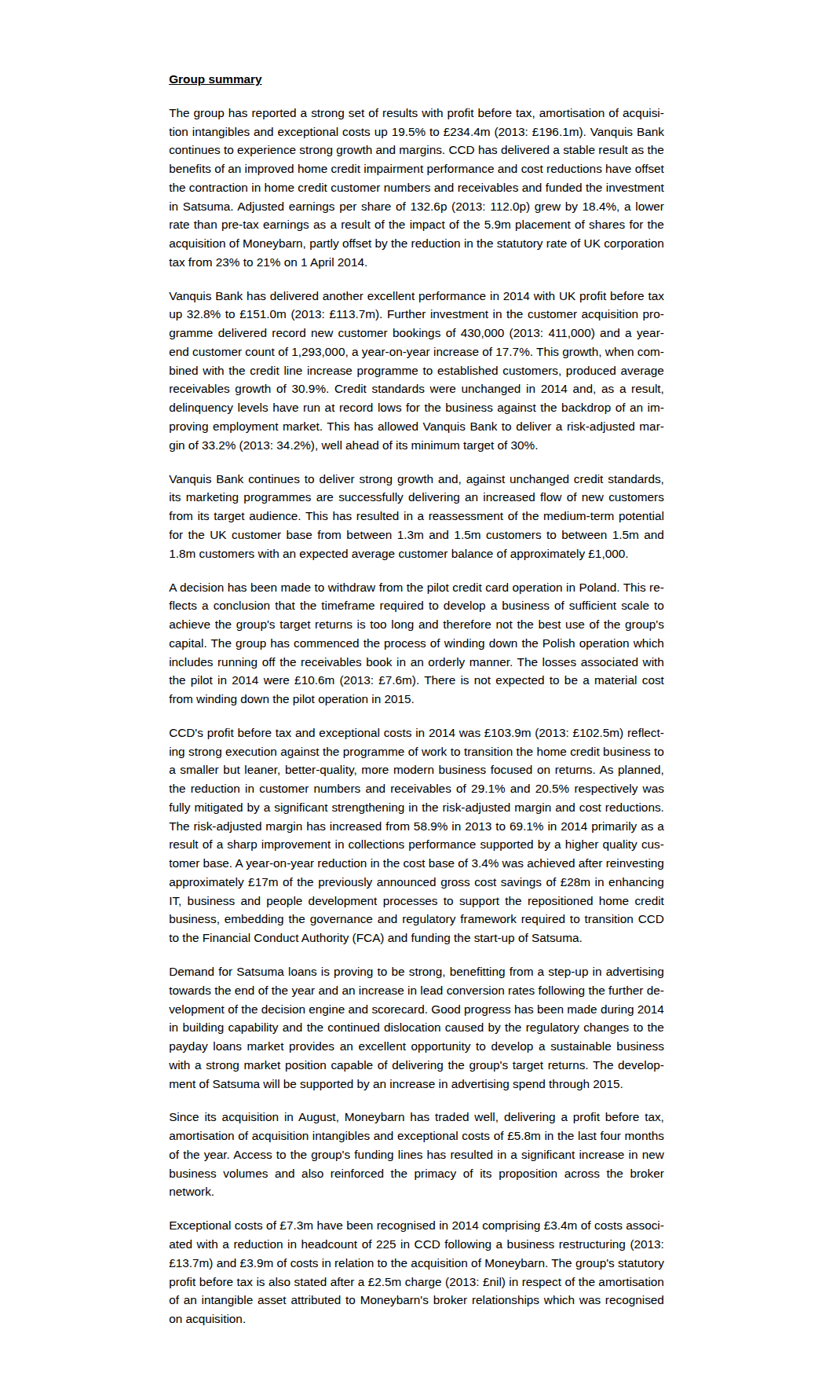Group summary
The group has reported a strong set of results with profit before tax, amortisation of acquisition intangibles and exceptional costs up 19.5% to £234.4m (2013: £196.1m). Vanquis Bank continues to experience strong growth and margins. CCD has delivered a stable result as the benefits of an improved home credit impairment performance and cost reductions have offset the contraction in home credit customer numbers and receivables and funded the investment in Satsuma. Adjusted earnings per share of 132.6p (2013: 112.0p) grew by 18.4%, a lower rate than pre-tax earnings as a result of the impact of the 5.9m placement of shares for the acquisition of Moneybarn, partly offset by the reduction in the statutory rate of UK corporation tax from 23% to 21% on 1 April 2014.
Vanquis Bank has delivered another excellent performance in 2014 with UK profit before tax up 32.8% to £151.0m (2013: £113.7m). Further investment in the customer acquisition programme delivered record new customer bookings of 430,000 (2013: 411,000) and a year-end customer count of 1,293,000, a year-on-year increase of 17.7%. This growth, when combined with the credit line increase programme to established customers, produced average receivables growth of 30.9%. Credit standards were unchanged in 2014 and, as a result, delinquency levels have run at record lows for the business against the backdrop of an improving employment market. This has allowed Vanquis Bank to deliver a risk-adjusted margin of 33.2% (2013: 34.2%), well ahead of its minimum target of 30%.
Vanquis Bank continues to deliver strong growth and, against unchanged credit standards, its marketing programmes are successfully delivering an increased flow of new customers from its target audience. This has resulted in a reassessment of the medium-term potential for the UK customer base from between 1.3m and 1.5m customers to between 1.5m and 1.8m customers with an expected average customer balance of approximately £1,000.
A decision has been made to withdraw from the pilot credit card operation in Poland. This reflects a conclusion that the timeframe required to develop a business of sufficient scale to achieve the group's target returns is too long and therefore not the best use of the group's capital. The group has commenced the process of winding down the Polish operation which includes running off the receivables book in an orderly manner. The losses associated with the pilot in 2014 were £10.6m (2013: £7.6m). There is not expected to be a material cost from winding down the pilot operation in 2015.
CCD's profit before tax and exceptional costs in 2014 was £103.9m (2013: £102.5m) reflecting strong execution against the programme of work to transition the home credit business to a smaller but leaner, better-quality, more modern business focused on returns. As planned, the reduction in customer numbers and receivables of 29.1% and 20.5% respectively was fully mitigated by a significant strengthening in the risk-adjusted margin and cost reductions. The risk-adjusted margin has increased from 58.9% in 2013 to 69.1% in 2014 primarily as a result of a sharp improvement in collections performance supported by a higher quality customer base. A year-on-year reduction in the cost base of 3.4% was achieved after reinvesting approximately £17m of the previously announced gross cost savings of £28m in enhancing IT, business and people development processes to support the repositioned home credit business, embedding the governance and regulatory framework required to transition CCD to the Financial Conduct Authority (FCA) and funding the start-up of Satsuma.
Demand for Satsuma loans is proving to be strong, benefitting from a step-up in advertising towards the end of the year and an increase in lead conversion rates following the further development of the decision engine and scorecard. Good progress has been made during 2014 in building capability and the continued dislocation caused by the regulatory changes to the payday loans market provides an excellent opportunity to develop a sustainable business with a strong market position capable of delivering the group's target returns. The development of Satsuma will be supported by an increase in advertising spend through 2015.
Since its acquisition in August, Moneybarn has traded well, delivering a profit before tax, amortisation of acquisition intangibles and exceptional costs of £5.8m in the last four months of the year. Access to the group's funding lines has resulted in a significant increase in new business volumes and also reinforced the primacy of its proposition across the broker network.
Exceptional costs of £7.3m have been recognised in 2014 comprising £3.4m of costs associated with a reduction in headcount of 225 in CCD following a business restructuring (2013: £13.7m) and £3.9m of costs in relation to the acquisition of Moneybarn. The group's statutory profit before tax is also stated after a £2.5m charge (2013: £nil) in respect of the amortisation of an intangible asset attributed to Moneybarn's broker relationships which was recognised on acquisition.